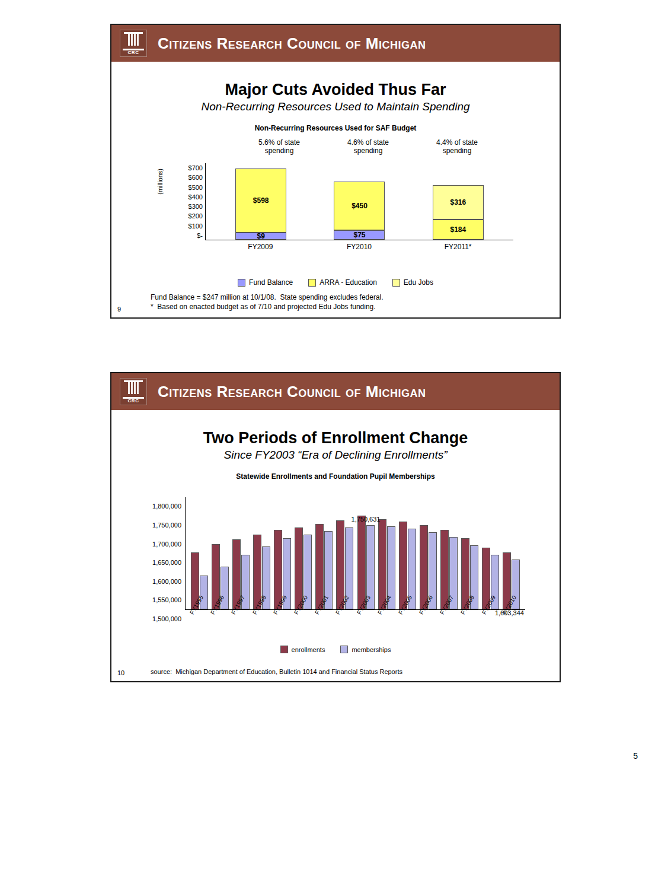CRC
Citizens Research Council of Michigan
Major Cuts Avoided Thus Far
Non-Recurring Resources Used to Maintain Spending
Non-Recurring Resources Used for SAF Budget
5.6% of state
spending
4.6% of state
spending
4.4% of state
spending
(millions)
$700
$600
$500
$400
$300
$200
$100
$-
$598
$9
$450
$75
$316
$184
FY2009 FY2010 FY2011*
Fund Balance
ARRA - Education
Edu Jobs
Fund Balance = $247 million at 10/1/08. State spending excludes federal.
* Based on enacted budget as of 7/10 and projected Edu Jobs funding.
9
CRC
Citizens Research Council of Michigan
Two Periods of Enrollment Change
Since FY2003 “Era of Declining Enrollments”
Statewide Enrollments and Foundation Pupil Memberships
1,800,000
1,750,000
1,700,000
1,650,000
1,600,000
1,550,000
1,500,000
1,750,631
1,603,344
FY1995 FY1996 FY1997 FY1998 FY1999 FY2000 FY2001 FY2002 FY2003 FY2004 FY2005 FY2006 FY2007 FY2008 FY2009 FY2010
enrollments
memberships
source: Michigan Department of Education, Bulletin 1014 and Financial Status Reports
10
5